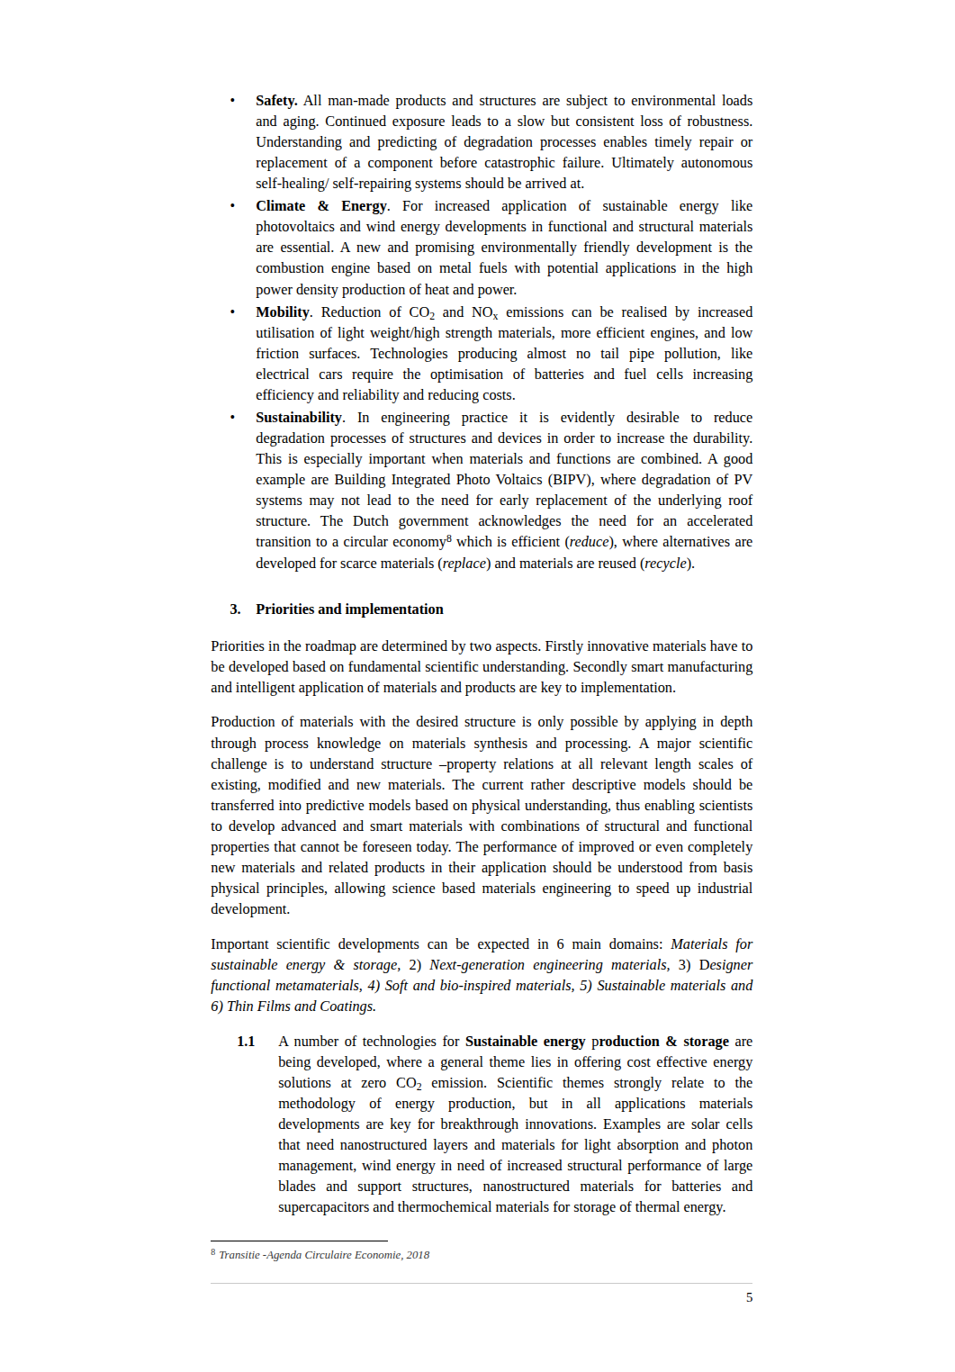Safety. All man-made products and structures are subject to environmental loads and aging. Continued exposure leads to a slow but consistent loss of robustness. Understanding and predicting of degradation processes enables timely repair or replacement of a component before catastrophic failure. Ultimately autonomous self-healing/ self-repairing systems should be arrived at.
Climate & Energy. For increased application of sustainable energy like photovoltaics and wind energy developments in functional and structural materials are essential. A new and promising environmentally friendly development is the combustion engine based on metal fuels with potential applications in the high power density production of heat and power.
Mobility. Reduction of CO2 and NOx emissions can be realised by increased utilisation of light weight/high strength materials, more efficient engines, and low friction surfaces. Technologies producing almost no tail pipe pollution, like electrical cars require the optimisation of batteries and fuel cells increasing efficiency and reliability and reducing costs.
Sustainability. In engineering practice it is evidently desirable to reduce degradation processes of structures and devices in order to increase the durability. This is especially important when materials and functions are combined. A good example are Building Integrated Photo Voltaics (BIPV), where degradation of PV systems may not lead to the need for early replacement of the underlying roof structure. The Dutch government acknowledges the need for an accelerated transition to a circular economy8 which is efficient (reduce), where alternatives are developed for scarce materials (replace) and materials are reused (recycle).
3. Priorities and implementation
Priorities in the roadmap are determined by two aspects. Firstly innovative materials have to be developed based on fundamental scientific understanding. Secondly smart manufacturing and intelligent application of materials and products are key to implementation.
Production of materials with the desired structure is only possible by applying in depth through process knowledge on materials synthesis and processing. A major scientific challenge is to understand structure –property relations at all relevant length scales of existing, modified and new materials. The current rather descriptive models should be transferred into predictive models based on physical understanding, thus enabling scientists to develop advanced and smart materials with combinations of structural and functional properties that cannot be foreseen today. The performance of improved or even completely new materials and related products in their application should be understood from basis physical principles, allowing science based materials engineering to speed up industrial development.
Important scientific developments can be expected in 6 main domains: Materials for sustainable energy & storage, 2) Next-generation engineering materials, 3) Designer functional metamaterials, 4) Soft and bio-inspired materials, 5) Sustainable materials and 6) Thin Films and Coatings.
1.1 A number of technologies for Sustainable energy production & storage are being developed, where a general theme lies in offering cost effective energy solutions at zero CO2 emission. Scientific themes strongly relate to the methodology of energy production, but in all applications materials developments are key for breakthrough innovations. Examples are solar cells that need nanostructured layers and materials for light absorption and photon management, wind energy in need of increased structural performance of large blades and support structures, nanostructured materials for batteries and supercapacitors and thermochemical materials for storage of thermal energy.
8 Transitie -Agenda Circulaire Economie, 2018
5